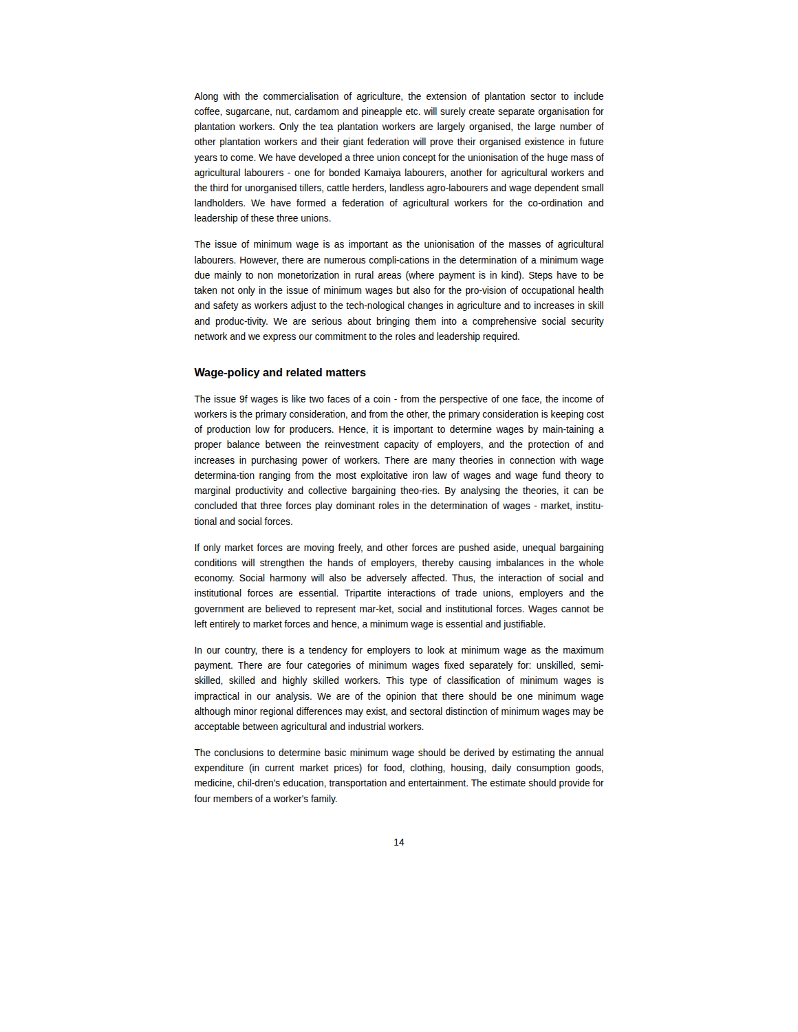Along with the commercialisation of agriculture, the extension of plantation sector to include coffee, sugarcane, nut, cardamom and pineapple etc. will surely create separate organisation for plantation workers. Only the tea plantation workers are largely organised, the large number of other plantation workers and their giant federation will prove their organised existence in future years to come. We have developed a three union concept for the unionisation of the huge mass of agricultural labourers - one for bonded Kamaiya labourers, another for agricultural workers and the third for unorganised tillers, cattle herders, landless agro-labourers and wage dependent small landholders. We have formed a federation of agricultural workers for the co-ordination and leadership of these three unions.
The issue of minimum wage is as important as the unionisation of the masses of agricultural labourers. However, there are numerous compli-cations in the determination of a minimum wage due mainly to non monetorization in rural areas (where payment is in kind). Steps have to be taken not only in the issue of minimum wages but also for the pro-vision of occupational health and safety as workers adjust to the tech-nological changes in agriculture and to increases in skill and produc-tivity. We are serious about bringing them into a comprehensive social security network and we express our commitment to the roles and leadership required.
Wage-policy and related matters
The issue 9f wages is like two faces of a coin - from the perspective of one face, the income of workers is the primary consideration, and from the other, the primary consideration is keeping cost of production low for producers. Hence, it is important to determine wages by main-taining a proper balance between the reinvestment capacity of employers, and the protection of and increases in purchasing power of workers. There are many theories in connection with wage determina-tion ranging from the most exploitative iron law of wages and wage fund theory to marginal productivity and collective bargaining theo-ries. By analysing the theories, it can be concluded that three forces play dominant roles in the determination of wages - market, institu-tional and social forces.
If only market forces are moving freely, and other forces are pushed aside, unequal bargaining conditions will strengthen the hands of employers, thereby causing imbalances in the whole economy. Social harmony will also be adversely affected. Thus, the interaction of social and institutional forces are essential. Tripartite interactions of trade unions, employers and the government are believed to represent mar-ket, social and institutional forces. Wages cannot be left entirely to market forces and hence, a minimum wage is essential and justifiable.
In our country, there is a tendency for employers to look at minimum wage as the maximum payment. There are four categories of minimum wages fixed separately for: unskilled, semi-skilled, skilled and highly skilled workers. This type of classification of minimum wages is impractical in our analysis. We are of the opinion that there should be one minimum wage although minor regional differences may exist, and sectoral distinction of minimum wages may be acceptable between agricultural and industrial workers.
The conclusions to determine basic minimum wage should be derived by estimating the annual expenditure (in current market prices) for food, clothing, housing, daily consumption goods, medicine, chil-dren's education, transportation and entertainment. The estimate should provide for four members of a worker's family.
14